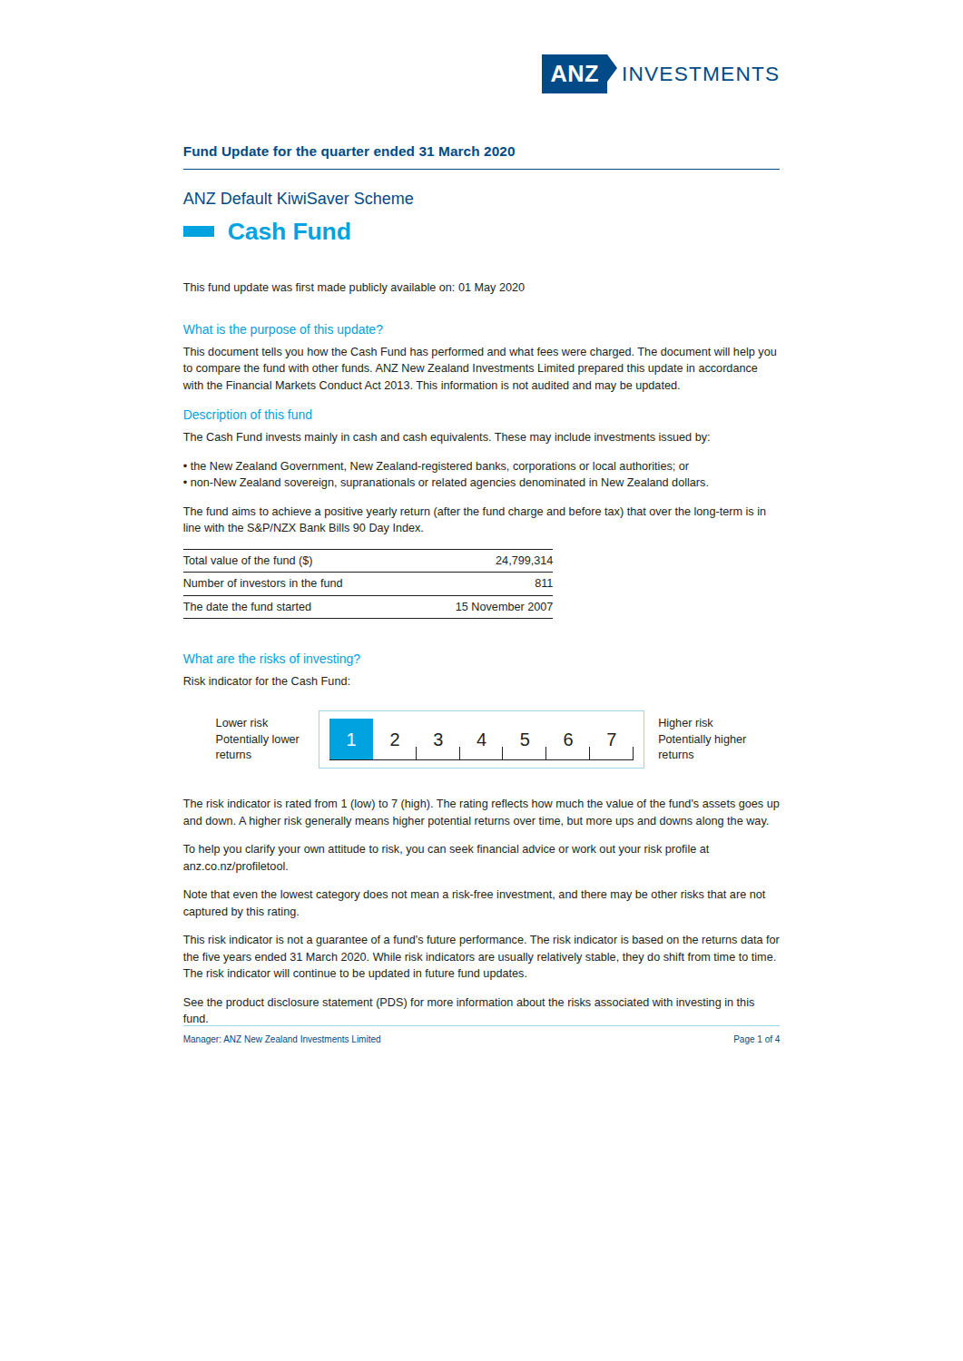ANZ INVESTMENTS
Fund Update for the quarter ended 31 March 2020
ANZ Default KiwiSaver Scheme
Cash Fund
This fund update was first made publicly available on: 01 May 2020
What is the purpose of this update?
This document tells you how the Cash Fund has performed and what fees were charged. The document will help you to compare the fund with other funds. ANZ New Zealand Investments Limited prepared this update in accordance with the Financial Markets Conduct Act 2013. This information is not audited and may be updated.
Description of this fund
The Cash Fund invests mainly in cash and cash equivalents. These may include investments issued by:
• the New Zealand Government, New Zealand-registered banks, corporations or local authorities; or
• non-New Zealand sovereign, supranationals or related agencies denominated in New Zealand dollars.
The fund aims to achieve a positive yearly return (after the fund charge and before tax) that over the long-term is in line with the S&P/NZX Bank Bills 90 Day Index.
| Total value of the fund ($) | 24,799,314 |
| Number of investors in the fund | 811 |
| The date the fund started | 15 November 2007 |
What are the risks of investing?
Risk indicator for the Cash Fund:
Lower risk Potentially lower returns
1
2
3
4
5
6
7
Higher risk Potentially higher returns
The risk indicator is rated from 1 (low) to 7 (high). The rating reflects how much the value of the fund's assets goes up and down. A higher risk generally means higher potential returns over time, but more ups and downs along the way.
To help you clarify your own attitude to risk, you can seek financial advice or work out your risk profile at anz.co.nz/profiletool.
Note that even the lowest category does not mean a risk-free investment, and there may be other risks that are not captured by this rating.
This risk indicator is not a guarantee of a fund's future performance. The risk indicator is based on the returns data for the five years ended 31 March 2020. While risk indicators are usually relatively stable, they do shift from time to time. The risk indicator will continue to be updated in future fund updates.
See the product disclosure statement (PDS) for more information about the risks associated with investing in this fund.
Manager: ANZ New Zealand Investments Limited
Page 1 of 4